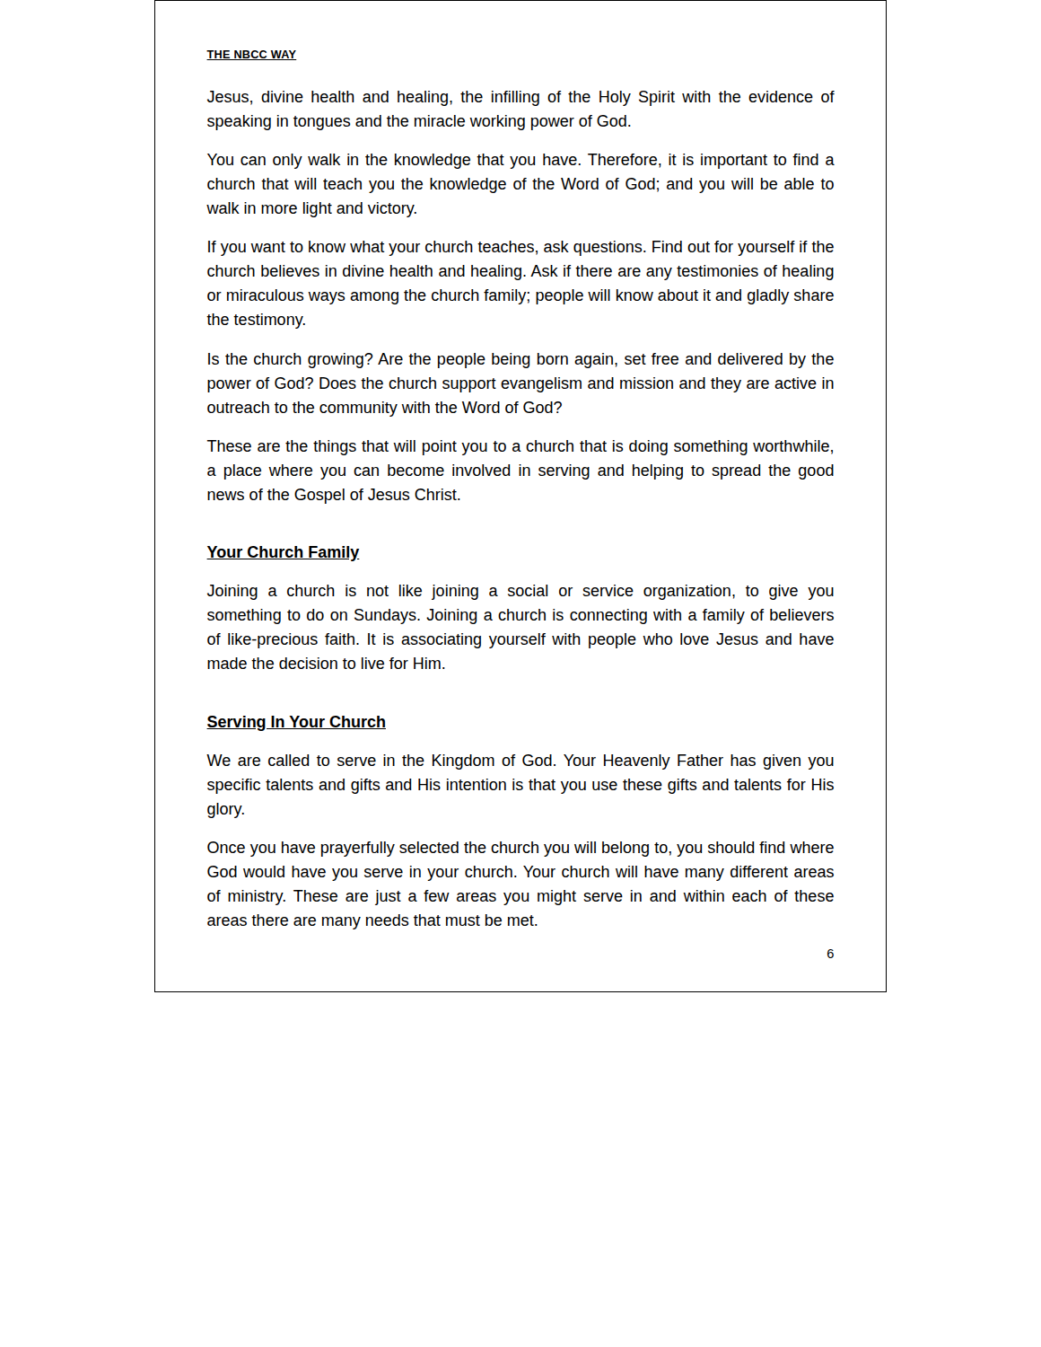THE NBCC WAY
Jesus, divine health and healing, the infilling of the Holy Spirit with the evidence of speaking in tongues and the miracle working power of God.
You can only walk in the knowledge that you have. Therefore, it is important to find a church that will teach you the knowledge of the Word of God; and you will be able to walk in more light and victory.
If you want to know what your church teaches, ask questions. Find out for yourself if the church believes in divine health and healing. Ask if there are any testimonies of healing or miraculous ways among the church family; people will know about it and gladly share the testimony.
Is the church growing? Are the people being born again, set free and delivered by the power of God? Does the church support evangelism and mission and they are active in outreach to the community with the Word of God?
These are the things that will point you to a church that is doing something worthwhile, a place where you can become involved in serving and helping to spread the good news of the Gospel of Jesus Christ.
Your Church Family
Joining a church is not like joining a social or service organization, to give you something to do on Sundays. Joining a church is connecting with a family of believers of like-precious faith. It is associating yourself with people who love Jesus and have made the decision to live for Him.
Serving In Your Church
We are called to serve in the Kingdom of God. Your Heavenly Father has given you specific talents and gifts and His intention is that you use these gifts and talents for His glory.
Once you have prayerfully selected the church you will belong to, you should find where God would have you serve in your church. Your church will have many different areas of ministry. These are just a few areas you might serve in and within each of these areas there are many needs that must be met.
6